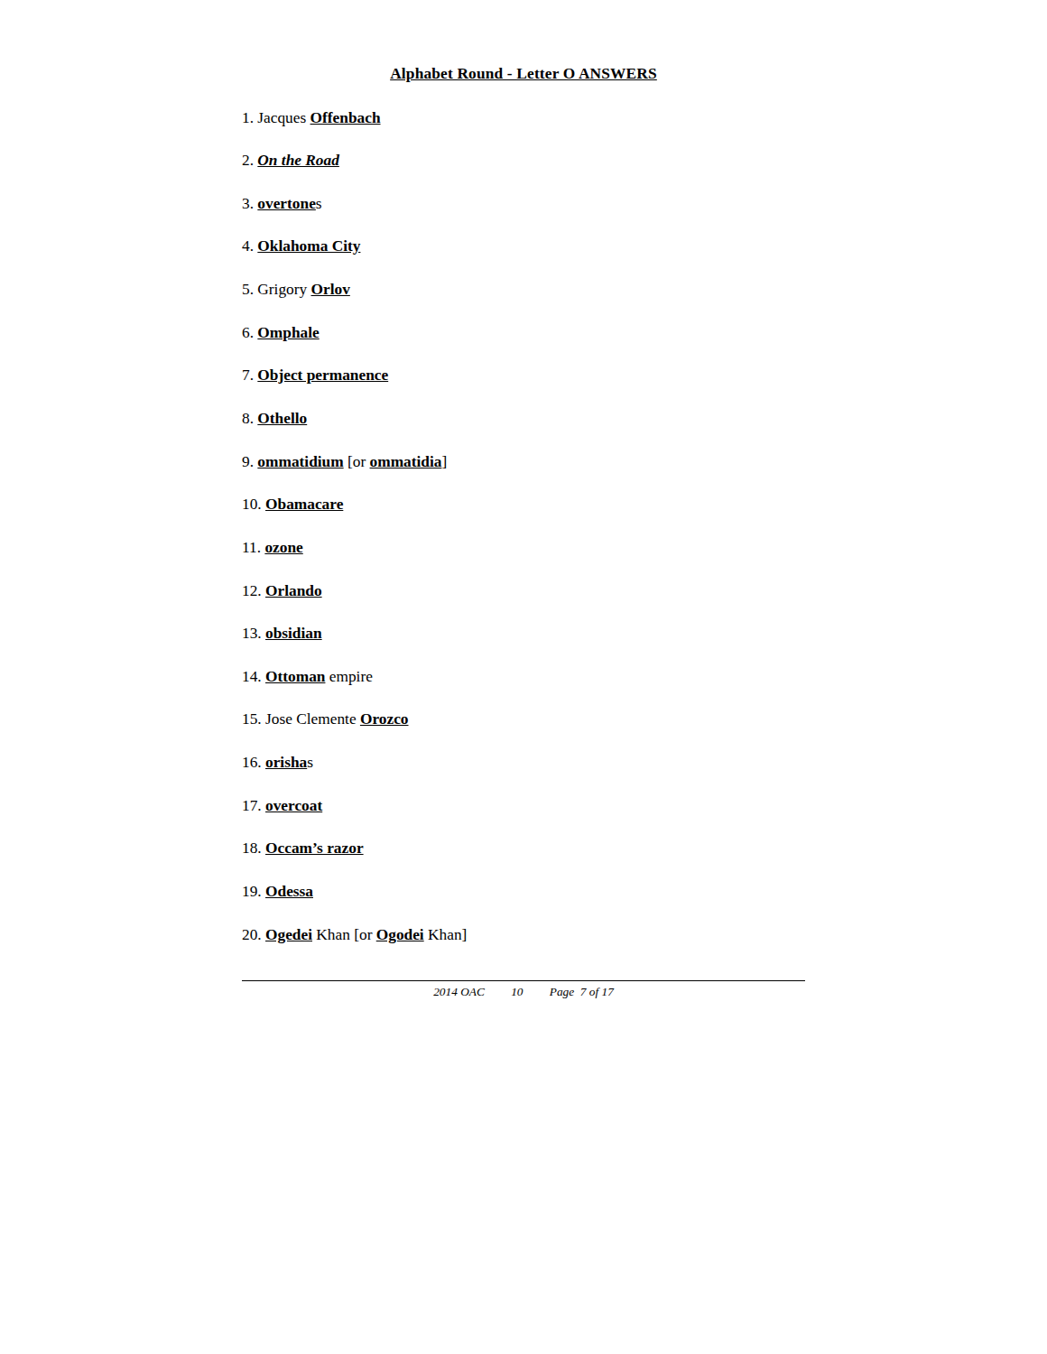Alphabet Round - Letter O ANSWERS
1. Jacques Offenbach
2. On the Road
3. overtones
4. Oklahoma City
5. Grigory Orlov
6. Omphale
7. Object permanence
8. Othello
9. ommatidium [or ommatidia]
10. Obamacare
11. ozone
12. Orlando
13. obsidian
14. Ottoman empire
15. Jose Clemente Orozco
16. orishas
17. overcoat
18. Occam’s razor
19. Odessa
20. Ogedei Khan [or Ogodei Khan]
2014 OAC 10 Page 7 of 17